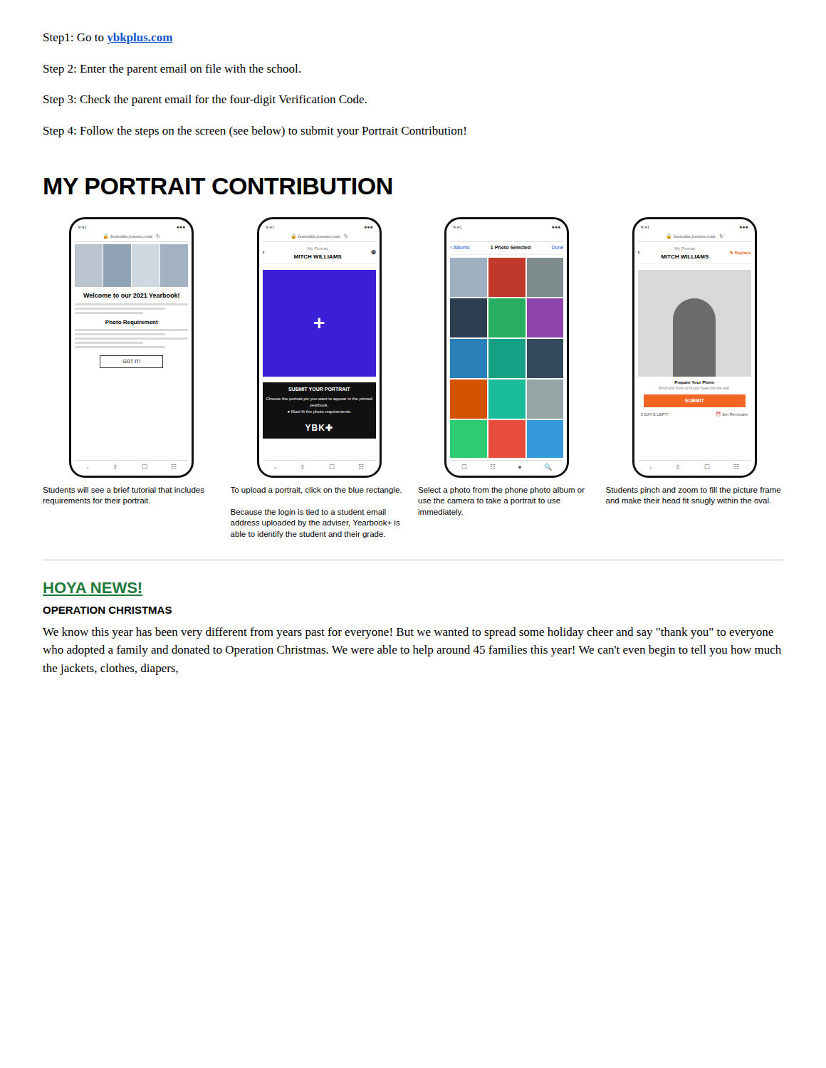Step1: Go to ybkplus.com
Step 2: Enter the parent email on file with the school.
Step 3: Check the parent email for the four-digit Verification Code.
Step 4: Follow the steps on the screen (see below) to submit your Portrait Contribution!
MY PORTRAIT CONTRIBUTION
9:41●●●
🔒 fentonhs.jostens.com ↻
Welcome to our 2021 Yearbook!
Photo Requirement
GOT IT!
‹⇧☐☷
9:41●●●
🔒 fentonhs.jostens.com ↻
‹ My Portrait
MITCH WILLIAMS ⚙
+
SUBMIT YOUR PORTRAIT Choose the portrait pic you want to appear in the printed yearbook.
● Must fit the photo requirements.
YBK✚
‹⇧☐☷
9:41●●●
‹ Albums 1 Photo Selected Done
☐☷●🔍
9:41●●●
🔒 fentonhs.jostens.com ↻
‹ My Portrait
MITCH WILLIAMS ✎ Replace
Prepare Your Photo Pinch and zoom to fit your head into the oval.
SUBMIT
3 DAYS LEFT! ⏰ Set Reminder
‹⇧☐☷
Students will see a brief tutorial that includes requirements for their portrait.
To upload a portrait, click on the blue rectangle.
Because the login is tied to a student email address uploaded by the adviser, Yearbook+ is able to identify the student and their grade.
Select a photo from the phone photo album or use the camera to take a portrait to use immediately.
Students pinch and zoom to fill the picture frame and make their head fit snugly within the oval.
HOYA NEWS!
OPERATION CHRISTMAS
We know this year has been very different from years past for everyone! But we wanted to spread some holiday cheer and say "thank you" to everyone who adopted a family and donated to Operation Christmas. We were able to help around 45 families this year! We can't even begin to tell you how much the jackets, clothes, diapers,